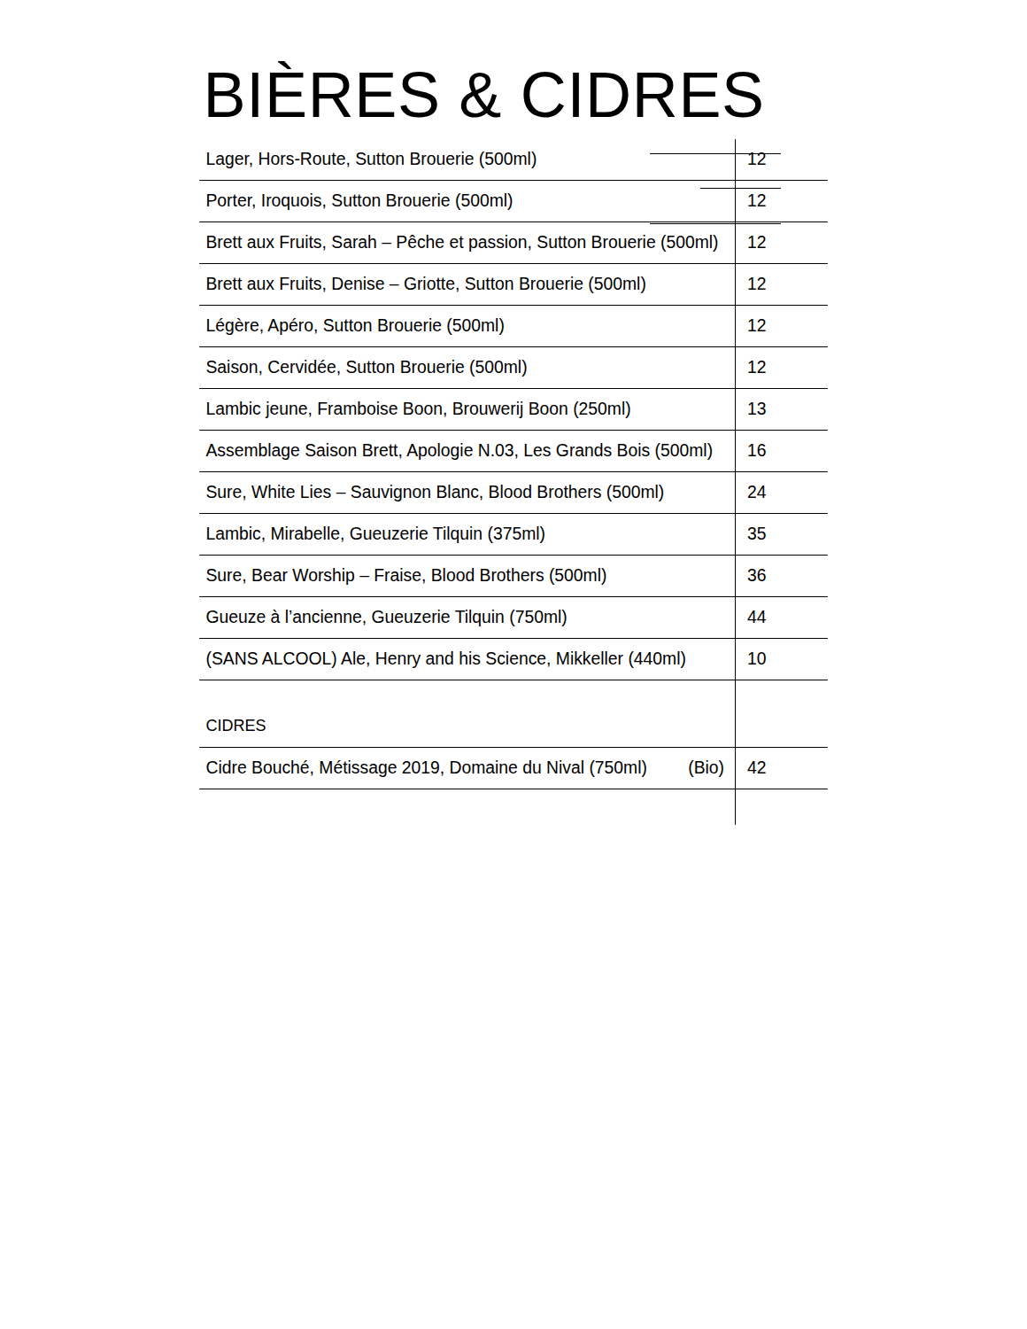BIÈRES & CIDRES
| Lager, Hors-Route, Sutton Brouerie (500ml) | 12 |
| Porter, Iroquois, Sutton Brouerie (500ml) | 12 |
| Brett aux Fruits, Sarah – Pêche et passion, Sutton Brouerie (500ml) | 12 |
| Brett aux Fruits, Denise – Griotte, Sutton Brouerie (500ml) | 12 |
| Légère, Apéro, Sutton Brouerie (500ml) | 12 |
| Saison, Cervidée, Sutton Brouerie (500ml) | 12 |
| Lambic jeune, Framboise Boon, Brouwerij Boon (250ml) | 13 |
| Assemblage Saison Brett, Apologie N.03, Les Grands Bois (500ml) | 16 |
| Sure, White Lies – Sauvignon Blanc, Blood Brothers (500ml) | 24 |
| Lambic, Mirabelle, Gueuzerie Tilquin (375ml) | 35 |
| Sure, Bear Worship – Fraise, Blood Brothers (500ml) | 36 |
| Gueuze à l’ancienne, Gueuzerie Tilquin (750ml) | 44 |
| (SANS ALCOOL) Ale, Henry and his Science, Mikkeller (440ml) | 10 |
| CIDRES | |
| Cidre Bouché, Métissage 2019, Domaine du Nival (750ml) (Bio) | 42 |